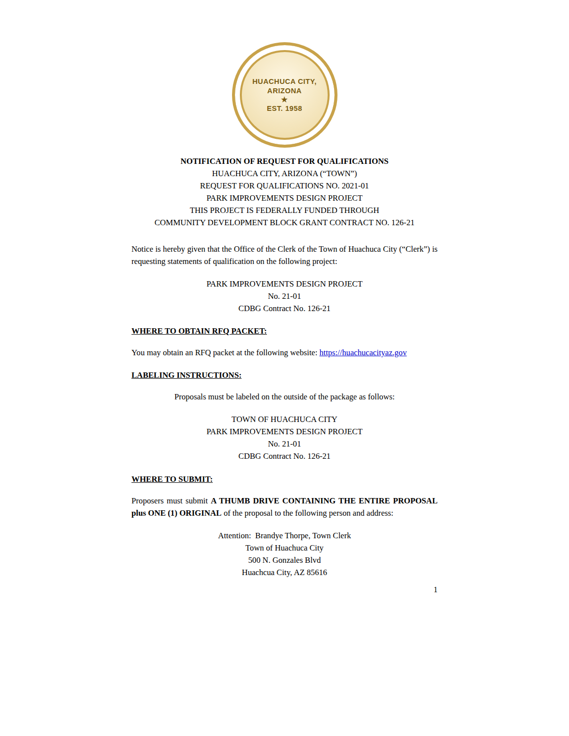HUACHUCA CITY, ARIZONA
★
EST. 1958
NOTIFICATION OF REQUEST FOR QUALIFICATIONS HUACHUCA CITY, ARIZONA (“TOWN”) REQUEST FOR QUALIFICATIONS NO. 2021-01 PARK IMPROVEMENTS DESIGN PROJECT THIS PROJECT IS FEDERALLY FUNDED THROUGH COMMUNITY DEVELOPMENT BLOCK GRANT CONTRACT NO. 126-21
Notice is hereby given that the Office of the Clerk of the Town of Huachuca City (“Clerk”) is requesting statements of qualification on the following project:
PARK IMPROVEMENTS DESIGN PROJECT No. 21-01 CDBG Contract No. 126-21
WHERE TO OBTAIN RFQ PACKET:
You may obtain an RFQ packet at the following website: https://huachucacityaz.gov
LABELING INSTRUCTIONS:
Proposals must be labeled on the outside of the package as follows:
TOWN OF HUACHUCA CITY PARK IMPROVEMENTS DESIGN PROJECT No. 21-01 CDBG Contract No. 126-21
WHERE TO SUBMIT:
Proposers must submit A THUMB DRIVE CONTAINING THE ENTIRE PROPOSAL plus ONE (1) ORIGINAL of the proposal to the following person and address:
Attention: Brandye Thorpe, Town Clerk Town of Huachuca City 500 N. Gonzales Blvd Huachcua City, AZ 85616
1